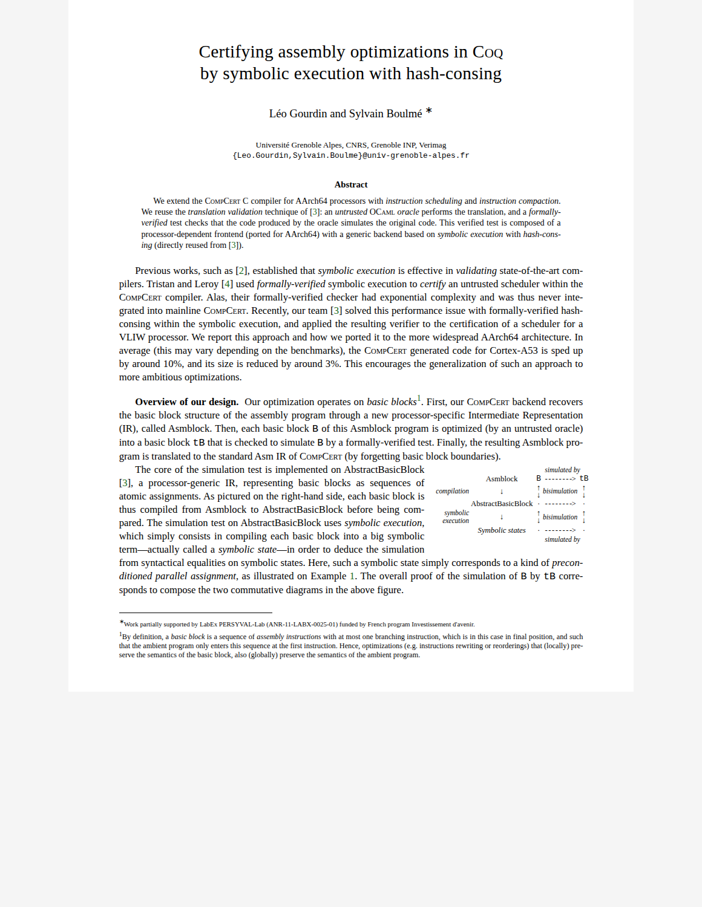Certifying assembly optimizations in Coq
by symbolic execution with hash-consing
Léo Gourdin and Sylvain Boulmé ∗
Université Grenoble Alpes, CNRS, Grenoble INP, Verimag
{Leo.Gourdin,Sylvain.Boulme}@univ-grenoble-alpes.fr
Abstract
We extend the CompCert C compiler for AArch64 processors with instruction scheduling and instruction compaction. We reuse the translation validation technique of [3]: an untrusted OCaml oracle performs the translation, and a formally-verified test checks that the code produced by the oracle simulates the original code. This verified test is composed of a processor-dependent frontend (ported for AArch64) with a generic backend based on symbolic execution with hash-consing (directly reused from [3]).
Previous works, such as [2], established that symbolic execution is effective in validating state-of-the-art compilers. Tristan and Leroy [4] used formally-verified symbolic execution to certify an untrusted scheduler within the CompCert compiler. Alas, their formally-verified checker had exponential complexity and was thus never integrated into mainline CompCert. Recently, our team [3] solved this performance issue with formally-verified hash-consing within the symbolic execution, and applied the resulting verifier to the certification of a scheduler for a VLIW processor. We report this approach and how we ported it to the more widespread AArch64 architecture. In average (this may vary depending on the benchmarks), the CompCert generated code for Cortex-A53 is sped up by around 10%, and its size is reduced by around 3%. This encourages the generalization of such an approach to more ambitious optimizations.
Overview of our design. Our optimization operates on basic blocks1. First, our CompCert backend recovers the basic block structure of the assembly program through a new processor-specific Intermediate Representation (IR), called Asmblock. Then, each basic block B of this Asmblock program is optimized (by an untrusted oracle) into a basic block tB that is checked to simulate B by a formally-verified test. Finally, the resulting Asmblock program is translated to the standard Asm IR of CompCert (by forgetting basic block boundaries).
| | | | simulated by |
| | Asmblock | | B | - - - - - - - -> | tB |
| compilation | ↓ | | ↑ ↓ | bisimulation | ↑ ↓ |
| | AbstractBasicBlock | | · | - - - - - - - -> | · |
| symbolic execution | ↓ | | ↑ ↓ | bisimulation | ↑ ↓ |
| | Symbolic states | | · | - - - - - - - -> | · |
| | | | simulated by |
The core of the simulation test is implemented on AbstractBasicBlock [3], a processor-generic IR, representing basic blocks as sequences of atomic assignments. As pictured on the right-hand side, each basic block is thus compiled from Asmblock to AbstractBasicBlock before being compared. The simulation test on AbstractBasicBlock uses symbolic execution, which simply consists in compiling each basic block into a big symbolic term—actually called a symbolic state—in order to deduce the simulation from syntactical equalities on symbolic states. Here, such a symbolic state simply corresponds to a kind of preconditioned parallel assignment, as illustrated on Example 1. The overall proof of the simulation of B by tB corresponds to compose the two commutative diagrams in the above figure.
∗Work partially supported by LabEx PERSYVAL-Lab (ANR-11-LABX-0025-01) funded by French program Investissement d'avenir.
1By definition, a basic block is a sequence of assembly instructions with at most one branching instruction, which is in this case in final position, and such that the ambient program only enters this sequence at the first instruction. Hence, optimizations (e.g. instructions rewriting or reorderings) that (locally) preserve the semantics of the basic block, also (globally) preserve the semantics of the ambient program.